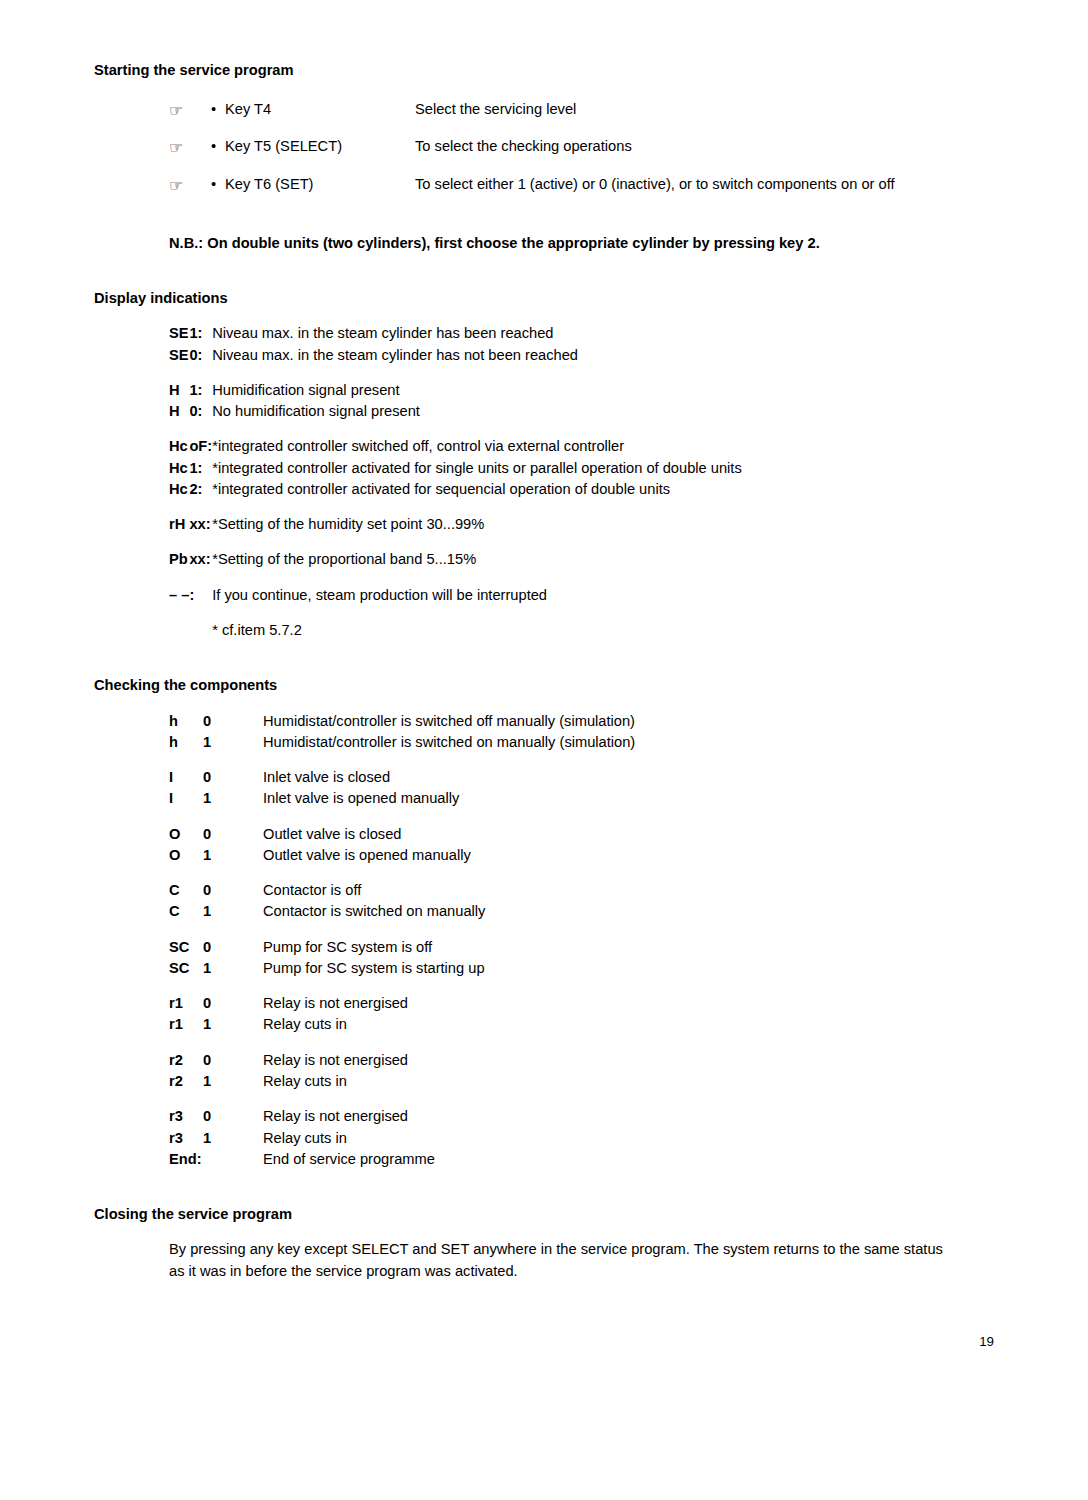Starting the service program
| ☞ | • | Key T4 | Select the servicing level |
| ☞ | • | Key T5 (SELECT) | To select the checking operations |
| ☞ | • | Key T6 (SET) | To select either 1 (active) or 0 (inactive), or to switch components on or off |
N.B.: On double units (two cylinders), first choose the appropriate cylinder by pressing key 2.
Display indications
| SE | 1: | Niveau max. in the steam cylinder has been reached |
| SE | 0: | Niveau max. in the steam cylinder has not been reached |
| H | 1: | Humidification signal present |
| H | 0: | No humidification signal present |
| Hc | oF: | *integrated controller switched off, control via external controller |
| Hc | 1: | *integrated controller activated for single units or parallel operation of double units |
| Hc | 2: | *integrated controller activated for sequencial operation of double units |
| rH | xx: | *Setting of the humidity set point 30...99% |
| Pb | xx: | *Setting of the proportional band 5...15% |
| – – | : | If you continue, steam production will be interrupted |
| | | * cf.item 5.7.2 |
Checking the components
| h | 0 | Humidistat/controller is switched off manually (simulation) |
| h | 1 | Humidistat/controller is switched on manually (simulation) |
| I | 0 | Inlet valve is closed |
| I | 1 | Inlet valve is opened manually |
| O | 0 | Outlet valve is closed |
| O | 1 | Outlet valve is opened manually |
| C | 0 | Contactor is off |
| C | 1 | Contactor is switched on manually |
| SC | 0 | Pump for SC system is off |
| SC | 1 | Pump for SC system is starting up |
| r1 | 0 | Relay is not energised |
| r1 | 1 | Relay cuts in |
| r2 | 0 | Relay is not energised |
| r2 | 1 | Relay cuts in |
| r3 | 0 | Relay is not energised |
| r3 | 1 | Relay cuts in |
| End: | End of service programme |
Closing the service program
By pressing any key except SELECT and SET anywhere in the service program. The system returns to the same status
as it was in before the service program was activated.
19